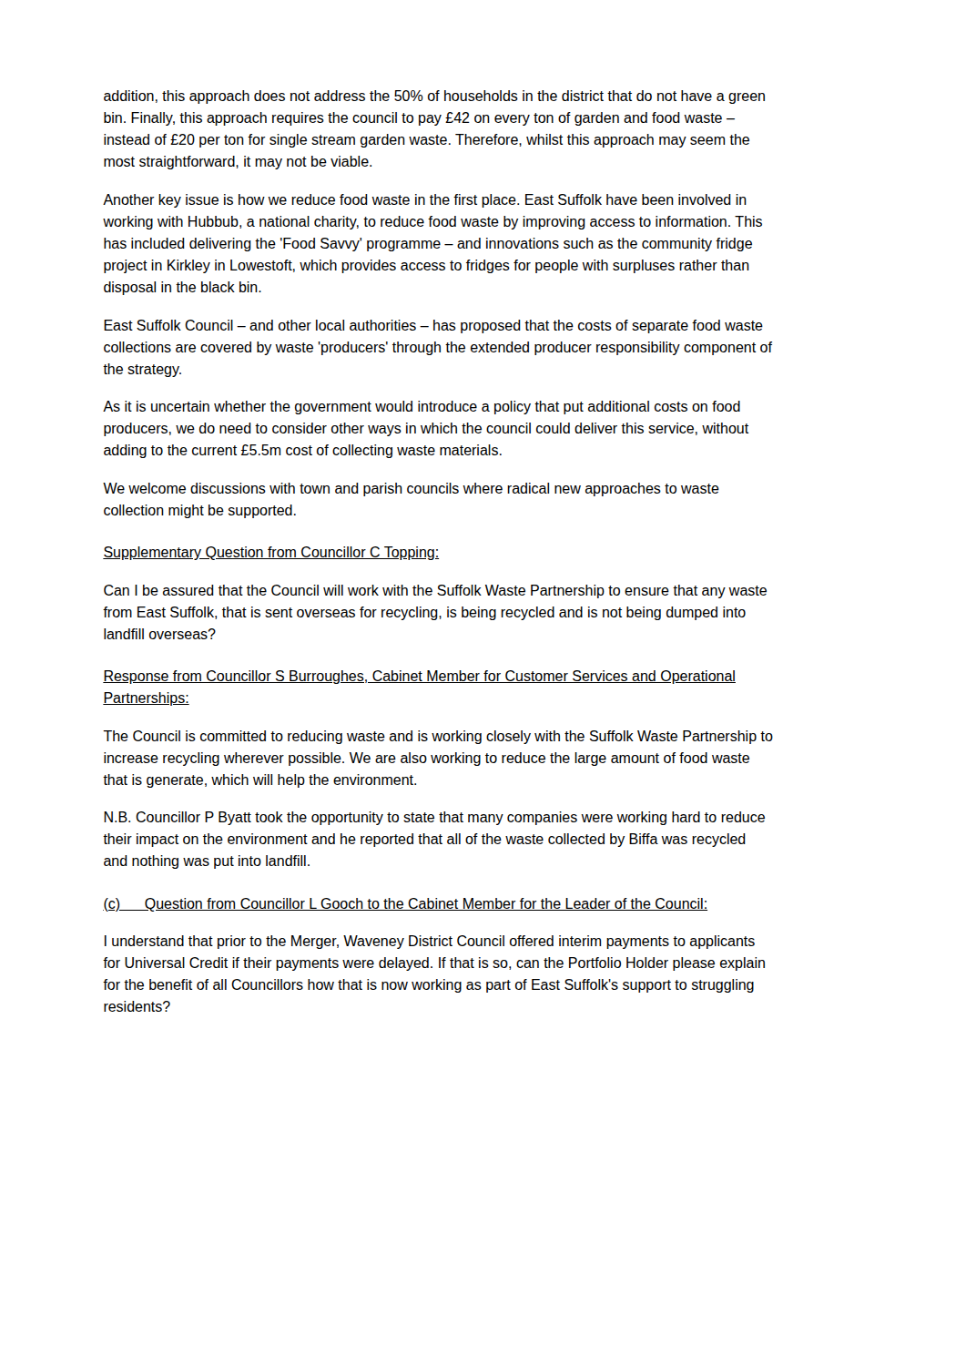addition, this approach does not address the 50% of households in the district that do not have a green bin. Finally, this approach requires the council to pay £42 on every ton of garden and food waste – instead of £20 per ton for single stream garden waste. Therefore, whilst this approach may seem the most straightforward, it may not be viable.
Another key issue is how we reduce food waste in the first place. East Suffolk have been involved in working with Hubbub, a national charity, to reduce food waste by improving access to information. This has included delivering the 'Food Savvy' programme – and innovations such as the community fridge project in Kirkley in Lowestoft, which provides access to fridges for people with surpluses rather than disposal in the black bin.
East Suffolk Council – and other local authorities – has proposed that the costs of separate food waste collections are covered by waste 'producers' through the extended producer responsibility component of the strategy.
As it is uncertain whether the government would introduce a policy that put additional costs on food producers, we do need to consider other ways in which the council could deliver this service, without adding to the current £5.5m cost of collecting waste materials.
We welcome discussions with town and parish councils where radical new approaches to waste collection might be supported.
Supplementary Question from Councillor C Topping:
Can I be assured that the Council will work with the Suffolk Waste Partnership to ensure that any waste from East Suffolk, that is sent overseas for recycling, is being recycled and is not being dumped into landfill overseas?
Response from Councillor S Burroughes, Cabinet Member for Customer Services and Operational Partnerships:
The Council is committed to reducing waste and is working closely with the Suffolk Waste Partnership to increase recycling wherever possible. We are also working to reduce the large amount of food waste that is generate, which will help the environment.
N.B. Councillor P Byatt took the opportunity to state that many companies were working hard to reduce their impact on the environment and he reported that all of the waste collected by Biffa was recycled and nothing was put into landfill.
(c) Question from Councillor L Gooch to the Cabinet Member for the Leader of the Council:
I understand that prior to the Merger, Waveney District Council offered interim payments to applicants for Universal Credit if their payments were delayed. If that is so, can the Portfolio Holder please explain for the benefit of all Councillors how that is now working as part of East Suffolk's support to struggling residents?